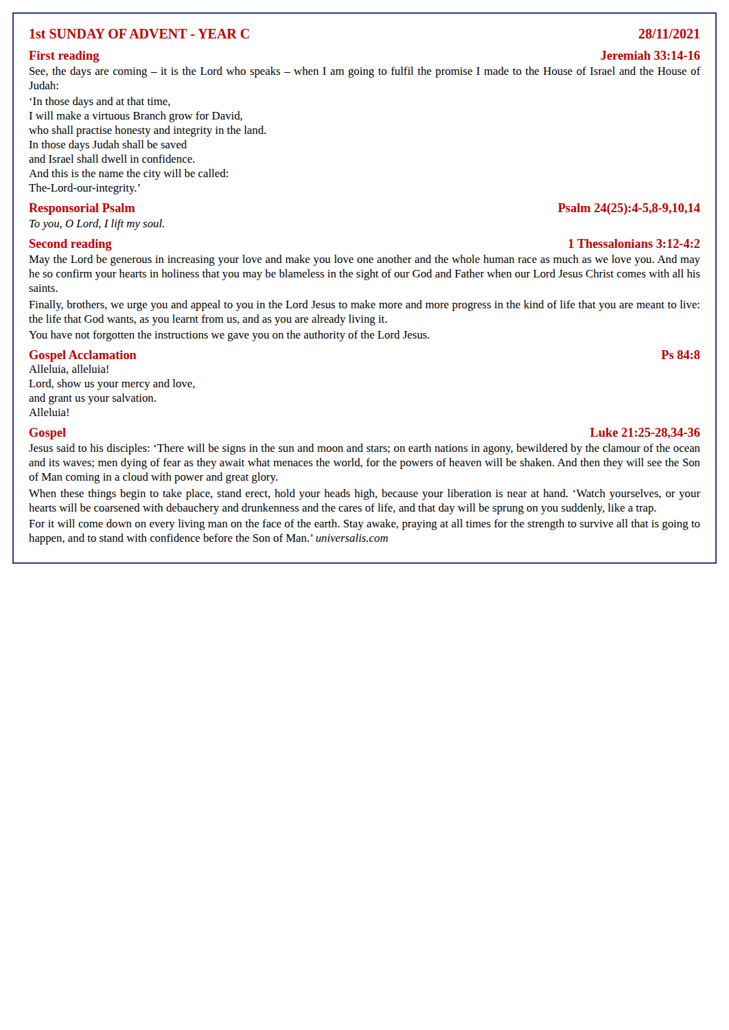1st SUNDAY OF ADVENT - YEAR C 28/11/2021
First reading Jeremiah 33:14-16
See, the days are coming – it is the Lord who speaks – when I am going to fulfil the promise I made to the House of Israel and the House of Judah:
‘In those days and at that time,
I will make a virtuous Branch grow for David,
who shall practise honesty and integrity in the land.
In those days Judah shall be saved
and Israel shall dwell in confidence.
And this is the name the city will be called:
The-Lord-our-integrity.’
Responsorial Psalm Psalm 24(25):4-5,8-9,10,14
To you, O Lord, I lift my soul.
Second reading 1 Thessalonians 3:12-4:2
May the Lord be generous in increasing your love and make you love one another and the whole human race as much as we love you. And may he so confirm your hearts in holiness that you may be blameless in the sight of our God and Father when our Lord Jesus Christ comes with all his saints.
Finally, brothers, we urge you and appeal to you in the Lord Jesus to make more and more progress in the kind of life that you are meant to live: the life that God wants, as you learnt from us, and as you are already living it.
You have not forgotten the instructions we gave you on the authority of the Lord Jesus.
Gospel Acclamation Ps 84:8
Alleluia, alleluia!
Lord, show us your mercy and love,
and grant us your salvation.
Alleluia!
Gospel Luke 21:25-28,34-36
Jesus said to his disciples: ‘There will be signs in the sun and moon and stars; on earth nations in agony, bewildered by the clamour of the ocean and its waves; men dying of fear as they await what menaces the world, for the powers of heaven will be shaken. And then they will see the Son of Man coming in a cloud with power and great glory.
When these things begin to take place, stand erect, hold your heads high, because your liberation is near at hand. ‘Watch yourselves, or your hearts will be coarsened with debauchery and drunkenness and the cares of life, and that day will be sprung on you suddenly, like a trap.
For it will come down on every living man on the face of the earth. Stay awake, praying at all times for the strength to survive all that is going to happen, and to stand with confidence before the Son of Man.’ universalis.com